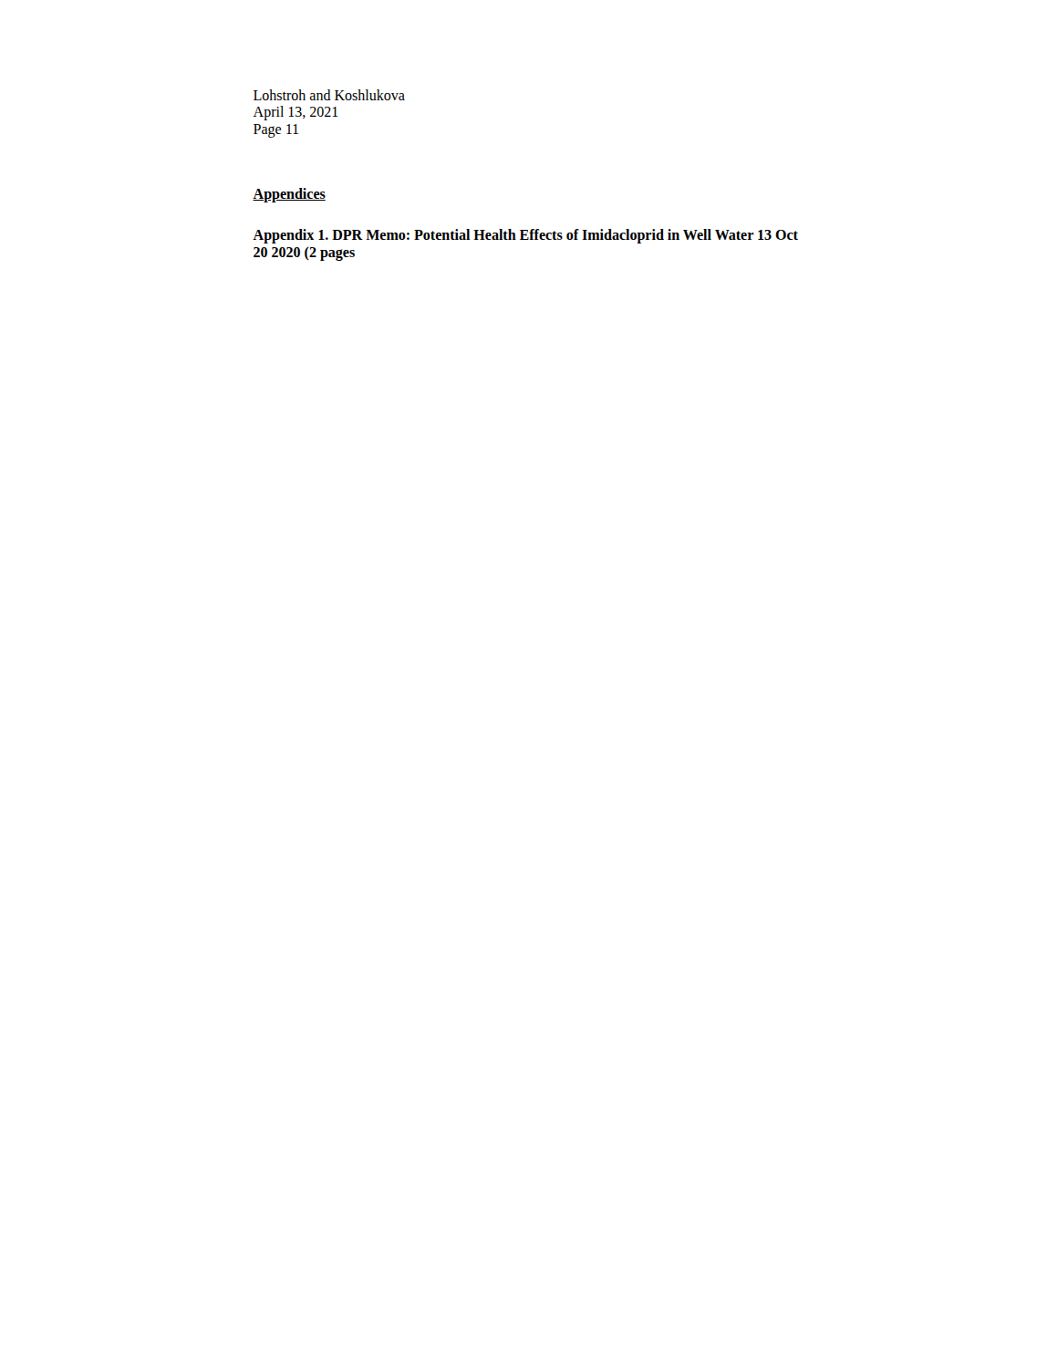Lohstroh and Koshlukova
April 13, 2021
Page 11
Appendices
Appendix 1. DPR Memo: Potential Health Effects of Imidacloprid in Well Water 13 Oct 20 2020 (2 pages